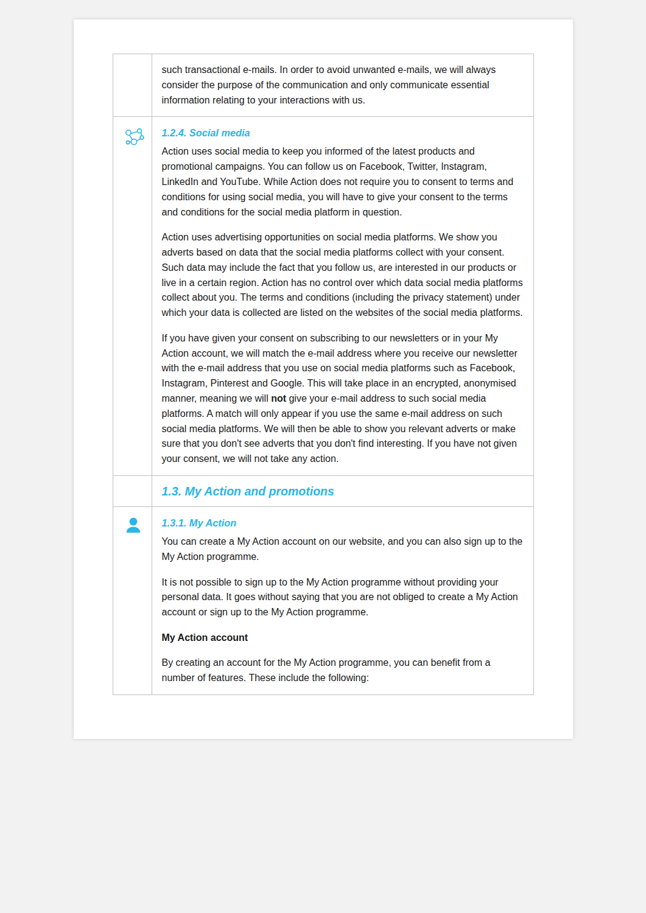| | such transactional e-mails. In order to avoid unwanted e-mails, we will always consider the purpose of the communication and only communicate essential information relating to your interactions with us. |
| | 1.2.4. Social media Action uses social media to keep you informed of the latest products and promotional campaigns. You can follow us on Facebook, Twitter, Instagram, LinkedIn and YouTube. While Action does not require you to consent to terms and conditions for using social media, you will have to give your consent to the terms and conditions for the social media platform in question. Action uses advertising opportunities on social media platforms. We show you adverts based on data that the social media platforms collect with your consent. Such data may include the fact that you follow us, are interested in our products or live in a certain region. Action has no control over which data social media platforms collect about you. The terms and conditions (including the privacy statement) under which your data is collected are listed on the websites of the social media platforms. If you have given your consent on subscribing to our newsletters or in your My Action account, we will match the e-mail address where you receive our newsletter with the e-mail address that you use on social media platforms such as Facebook, Instagram, Pinterest and Google. This will take place in an encrypted, anonymised manner, meaning we will not give your e-mail address to such social media platforms. A match will only appear if you use the same e-mail address on such social media platforms. We will then be able to show you relevant adverts or make sure that you don't see adverts that you don't find interesting. If you have not given your consent, we will not take any action. |
| | 1.3. My Action and promotions |
| | 1.3.1. My Action You can create a My Action account on our website, and you can also sign up to the My Action programme. It is not possible to sign up to the My Action programme without providing your personal data. It goes without saying that you are not obliged to create a My Action account or sign up to the My Action programme. My Action account By creating an account for the My Action programme, you can benefit from a number of features. These include the following: |